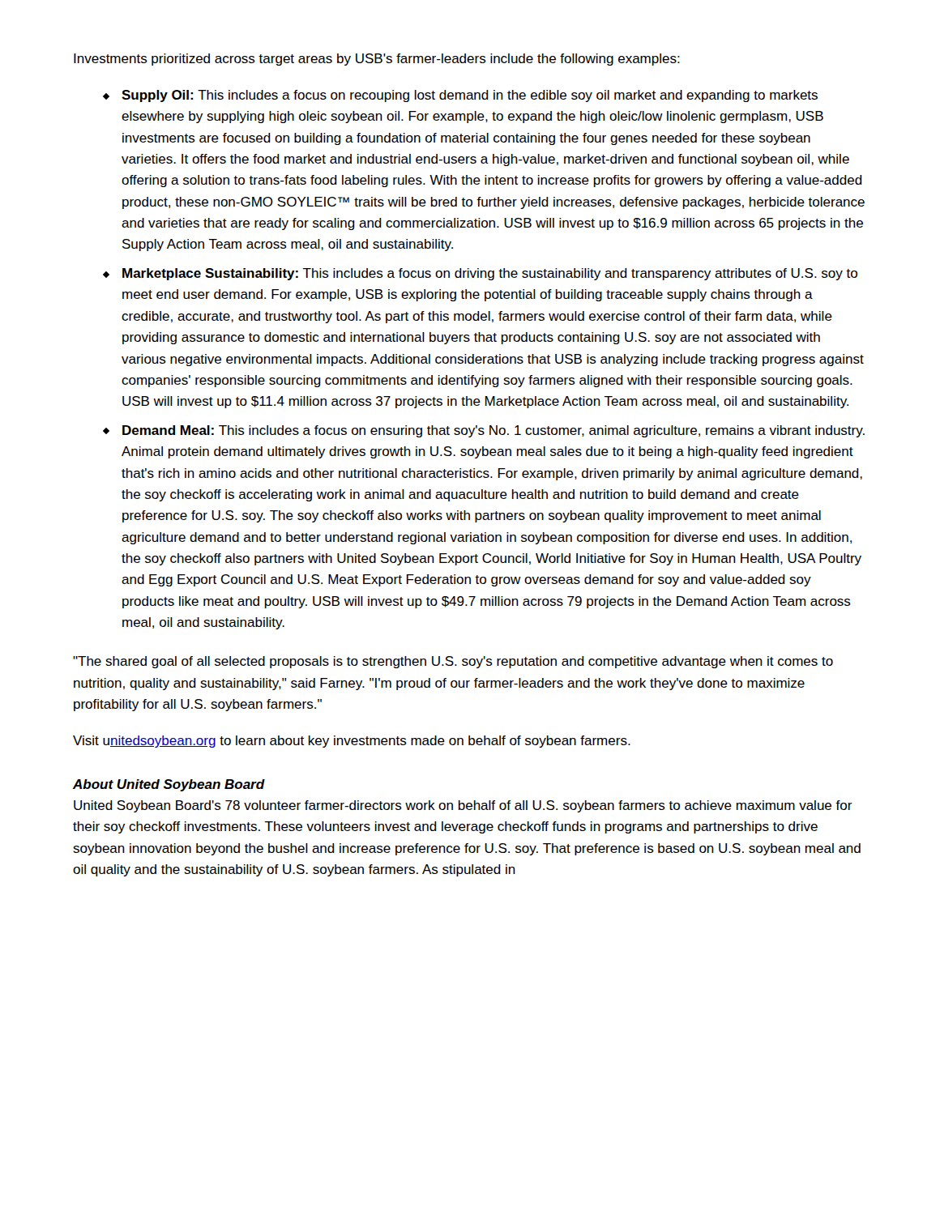Investments prioritized across target areas by USB's farmer-leaders include the following examples:
Supply Oil: This includes a focus on recouping lost demand in the edible soy oil market and expanding to markets elsewhere by supplying high oleic soybean oil. For example, to expand the high oleic/low linolenic germplasm, USB investments are focused on building a foundation of material containing the four genes needed for these soybean varieties. It offers the food market and industrial end-users a high-value, market-driven and functional soybean oil, while offering a solution to trans-fats food labeling rules. With the intent to increase profits for growers by offering a value-added product, these non-GMO SOYLEIC™ traits will be bred to further yield increases, defensive packages, herbicide tolerance and varieties that are ready for scaling and commercialization. USB will invest up to $16.9 million across 65 projects in the Supply Action Team across meal, oil and sustainability.
Marketplace Sustainability: This includes a focus on driving the sustainability and transparency attributes of U.S. soy to meet end user demand. For example, USB is exploring the potential of building traceable supply chains through a credible, accurate, and trustworthy tool. As part of this model, farmers would exercise control of their farm data, while providing assurance to domestic and international buyers that products containing U.S. soy are not associated with various negative environmental impacts. Additional considerations that USB is analyzing include tracking progress against companies' responsible sourcing commitments and identifying soy farmers aligned with their responsible sourcing goals. USB will invest up to $11.4 million across 37 projects in the Marketplace Action Team across meal, oil and sustainability.
Demand Meal: This includes a focus on ensuring that soy's No. 1 customer, animal agriculture, remains a vibrant industry. Animal protein demand ultimately drives growth in U.S. soybean meal sales due to it being a high-quality feed ingredient that's rich in amino acids and other nutritional characteristics. For example, driven primarily by animal agriculture demand, the soy checkoff is accelerating work in animal and aquaculture health and nutrition to build demand and create preference for U.S. soy. The soy checkoff also works with partners on soybean quality improvement to meet animal agriculture demand and to better understand regional variation in soybean composition for diverse end uses. In addition, the soy checkoff also partners with United Soybean Export Council, World Initiative for Soy in Human Health, USA Poultry and Egg Export Council and U.S. Meat Export Federation to grow overseas demand for soy and value-added soy products like meat and poultry. USB will invest up to $49.7 million across 79 projects in the Demand Action Team across meal, oil and sustainability.
"The shared goal of all selected proposals is to strengthen U.S. soy's reputation and competitive advantage when it comes to nutrition, quality and sustainability," said Farney. "I'm proud of our farmer-leaders and the work they've done to maximize profitability for all U.S. soybean farmers."
Visit unitedsoybean.org to learn about key investments made on behalf of soybean farmers.
About United Soybean Board
United Soybean Board's 78 volunteer farmer-directors work on behalf of all U.S. soybean farmers to achieve maximum value for their soy checkoff investments. These volunteers invest and leverage checkoff funds in programs and partnerships to drive soybean innovation beyond the bushel and increase preference for U.S. soy. That preference is based on U.S. soybean meal and oil quality and the sustainability of U.S. soybean farmers. As stipulated in